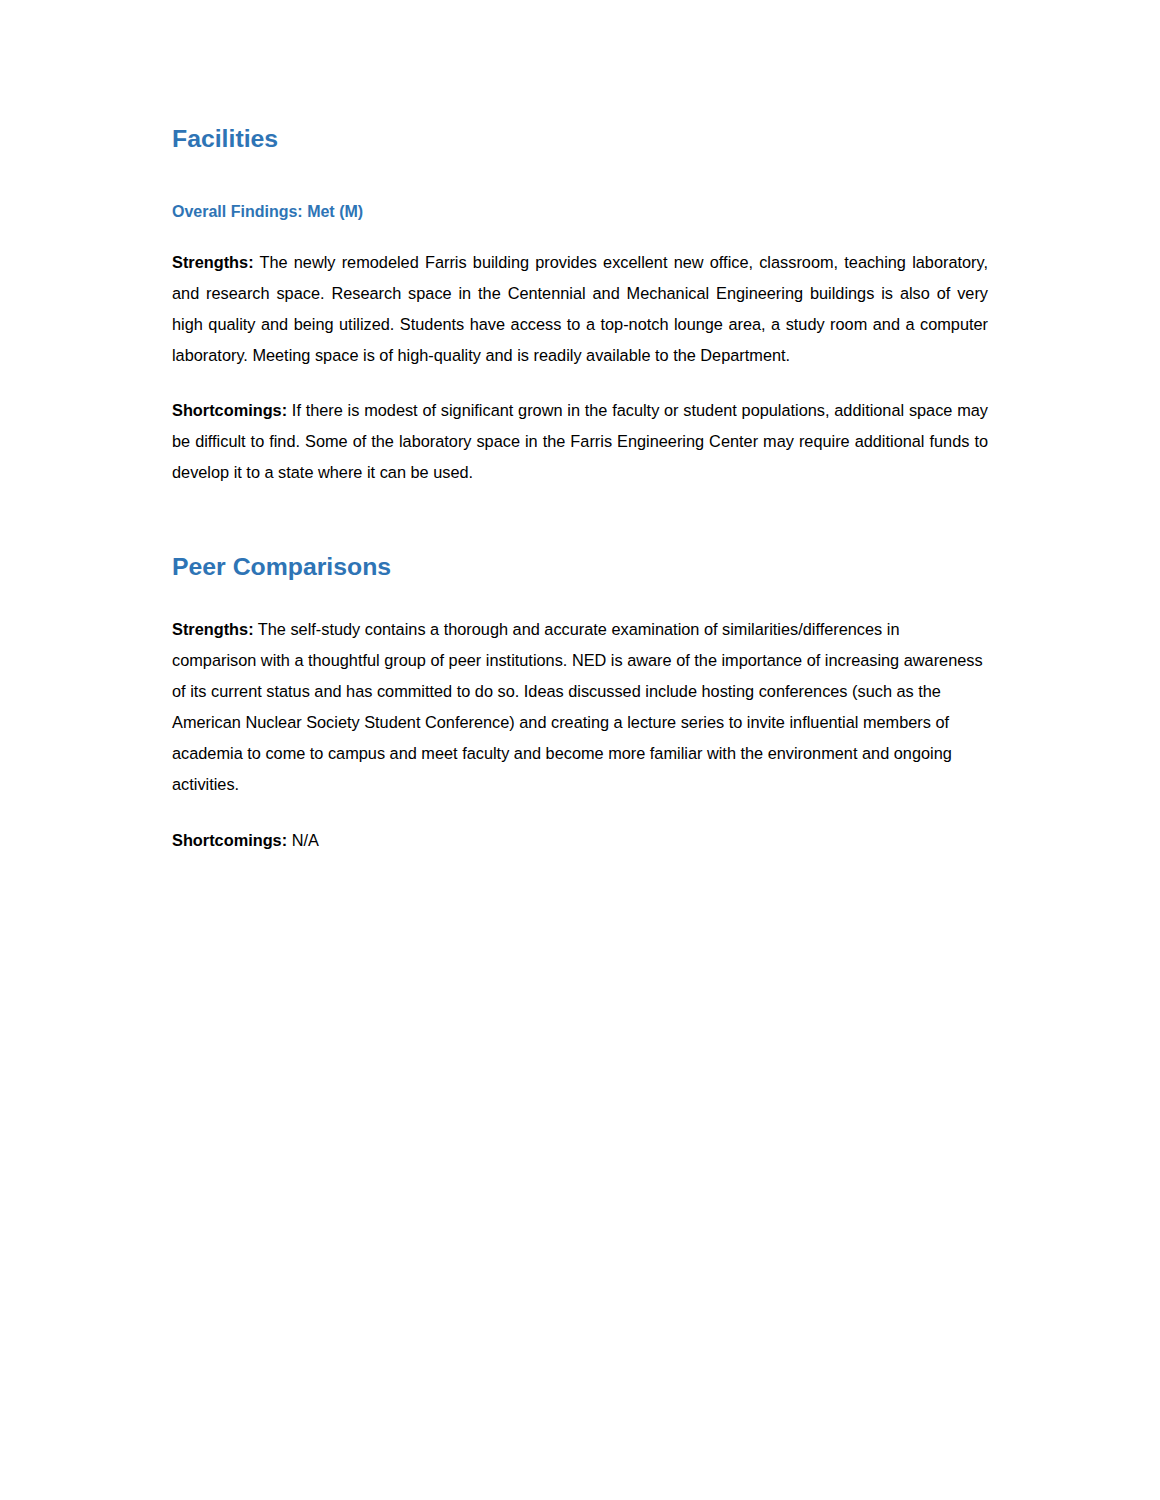Facilities
Overall Findings: Met (M)
Strengths: The newly remodeled Farris building provides excellent new office, classroom, teaching laboratory, and research space. Research space in the Centennial and Mechanical Engineering buildings is also of very high quality and being utilized. Students have access to a top-notch lounge area, a study room and a computer laboratory. Meeting space is of high-quality and is readily available to the Department.
Shortcomings: If there is modest of significant grown in the faculty or student populations, additional space may be difficult to find. Some of the laboratory space in the Farris Engineering Center may require additional funds to develop it to a state where it can be used.
Peer Comparisons
Strengths: The self-study contains a thorough and accurate examination of similarities/differences in comparison with a thoughtful group of peer institutions. NED is aware of the importance of increasing awareness of its current status and has committed to do so. Ideas discussed include hosting conferences (such as the American Nuclear Society Student Conference) and creating a lecture series to invite influential members of academia to come to campus and meet faculty and become more familiar with the environment and ongoing activities.
Shortcomings: N/A